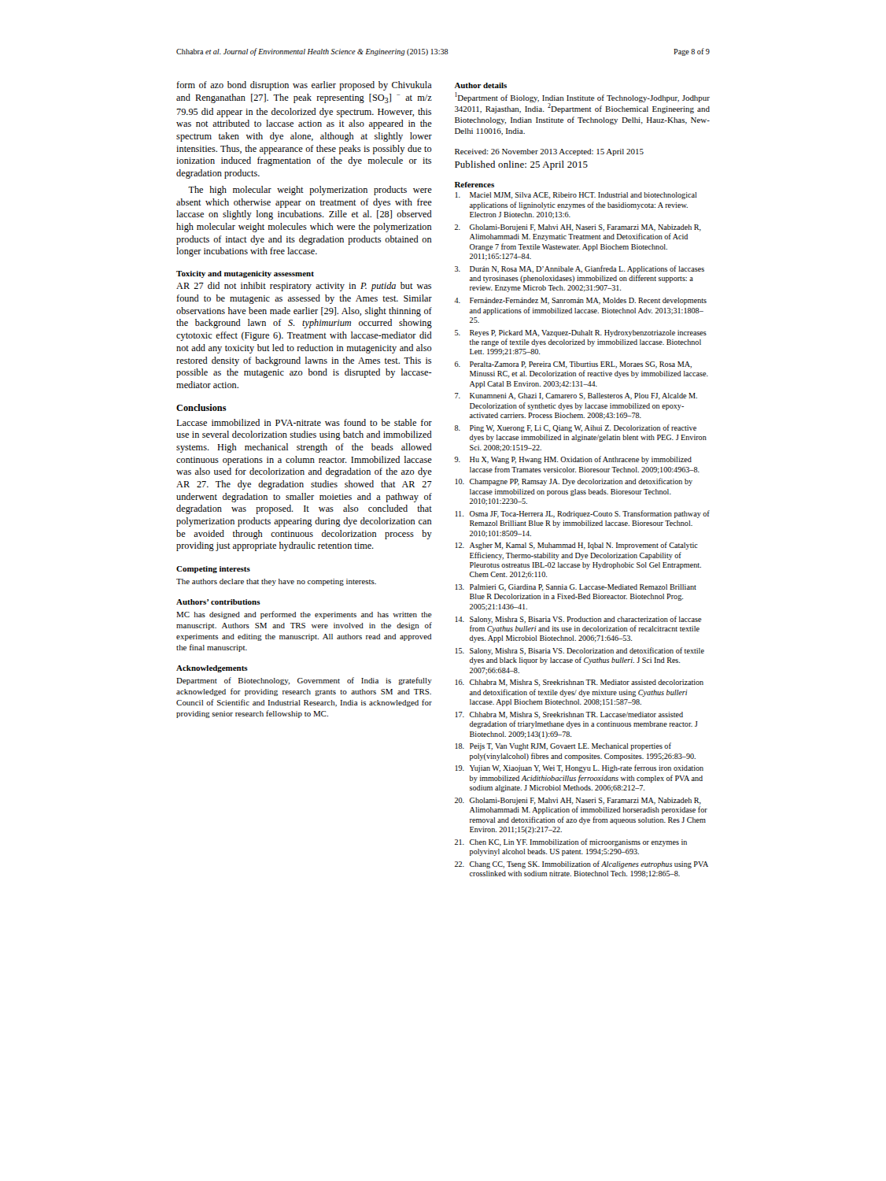Chhabra et al. Journal of Environmental Health Science & Engineering (2015) 13:38
Page 8 of 9
form of azo bond disruption was earlier proposed by Chivukula and Renganathan [27]. The peak representing [SO3] − at m/z 79.95 did appear in the decolorized dye spectrum. However, this was not attributed to laccase action as it also appeared in the spectrum taken with dye alone, although at slightly lower intensities. Thus, the appearance of these peaks is possibly due to ionization induced fragmentation of the dye molecule or its degradation products.
The high molecular weight polymerization products were absent which otherwise appear on treatment of dyes with free laccase on slightly long incubations. Zille et al. [28] observed high molecular weight molecules which were the polymerization products of intact dye and its degradation products obtained on longer incubations with free laccase.
Toxicity and mutagenicity assessment
AR 27 did not inhibit respiratory activity in P. putida but was found to be mutagenic as assessed by the Ames test. Similar observations have been made earlier [29]. Also, slight thinning of the background lawn of S. typhimurium occurred showing cytotoxic effect (Figure 6). Treatment with laccase-mediator did not add any toxicity but led to reduction in mutagenicity and also restored density of background lawns in the Ames test. This is possible as the mutagenic azo bond is disrupted by laccase-mediator action.
Conclusions
Laccase immobilized in PVA-nitrate was found to be stable for use in several decolorization studies using batch and immobilized systems. High mechanical strength of the beads allowed continuous operations in a column reactor. Immobilized laccase was also used for decolorization and degradation of the azo dye AR 27. The dye degradation studies showed that AR 27 underwent degradation to smaller moieties and a pathway of degradation was proposed. It was also concluded that polymerization products appearing during dye decolorization can be avoided through continuous decolorization process by providing just appropriate hydraulic retention time.
Competing interests
The authors declare that they have no competing interests.
Authors’ contributions
MC has designed and performed the experiments and has written the manuscript. Authors SM and TRS were involved in the design of experiments and editing the manuscript. All authors read and approved the final manuscript.
Acknowledgements
Department of Biotechnology, Government of India is gratefully acknowledged for providing research grants to authors SM and TRS. Council of Scientific and Industrial Research, India is acknowledged for providing senior research fellowship to MC.
Author details
1Department of Biology, Indian Institute of Technology-Jodhpur, Jodhpur 342011, Rajasthan, India. 2Department of Biochemical Engineering and Biotechnology, Indian Institute of Technology Delhi, Hauz-Khas, New-Delhi 110016, India.
Received: 26 November 2013 Accepted: 15 April 2015
Published online: 25 April 2015
References
1. Maciel MJM, Silva ACE, Ribeiro HCT. Industrial and biotechnological applications of ligninolytic enzymes of the basidiomycota: A review. Electron J Biotechn. 2010;13:6.
2. Gholami-Borujeni F, Mahvi AH, Naseri S, Faramarzi MA, Nabizadeh R, Alimohammadi M. Enzymatic Treatment and Detoxification of Acid Orange 7 from Textile Wastewater. Appl Biochem Biotechnol. 2011;165:1274–84.
3. Durán N, Rosa MA, D’Annibale A, Gianfreda L. Applications of laccases and tyrosinases (phenoloxidases) immobilized on different supports: a review. Enzyme Microb Tech. 2002;31:907–31.
4. Fernández-Fernández M, Sanromán MA, Moldes D. Recent developments and applications of immobilized laccase. Biotechnol Adv. 2013;31:1808–25.
5. Reyes P, Pickard MA, Vazquez-Duhalt R. Hydroxybenzotriazole increases the range of textile dyes decolorized by immobilized laccase. Biotechnol Lett. 1999;21:875–80.
6. Peralta-Zamora P, Pereira CM, Tiburtius ERL, Moraes SG, Rosa MA, Minussi RC, et al. Decolorization of reactive dyes by immobilized laccase. Appl Catal B Environ. 2003;42:131–44.
7. Kunamneni A, Ghazi I, Camarero S, Ballesteros A, Plou FJ, Alcalde M. Decolorization of synthetic dyes by laccase immobilized on epoxy-activated carriers. Process Biochem. 2008;43:169–78.
8. Ping W, Xuerong F, Li C, Qiang W, Aihui Z. Decolorization of reactive dyes by laccase immobilized in alginate/gelatin blent with PEG. J Environ Sci. 2008;20:1519–22.
9. Hu X, Wang P, Hwang HM. Oxidation of Anthracene by immobilized laccase from Tramates versicolor. Bioresour Technol. 2009;100:4963–8.
10. Champagne PP, Ramsay JA. Dye decolorization and detoxification by laccase immobilized on porous glass beads. Bioresour Technol. 2010;101:2230–5.
11. Osma JF, Toca-Herrera JL, Rodriquez-Couto S. Transformation pathway of Remazol Brilliant Blue R by immobilized laccase. Bioresour Technol. 2010;101:8509–14.
12. Asgher M, Kamal S, Muhammad H, Iqbal N. Improvement of Catalytic Efficiency, Thermo-stability and Dye Decolorization Capability of Pleurotus ostreatus IBL-02 laccase by Hydrophobic Sol Gel Entrapment. Chem Cent. 2012;6:110.
13. Palmieri G, Giardina P, Sannia G. Laccase-Mediated Remazol Brilliant Blue R Decolorization in a Fixed-Bed Bioreactor. Biotechnol Prog. 2005;21:1436–41.
14. Salony, Mishra S, Bisaria VS. Production and characterization of laccase from Cyathus bulleri and its use in decolorization of recalcitracnt textile dyes. Appl Microbiol Biotechnol. 2006;71:646–53.
15. Salony, Mishra S, Bisaria VS. Decolorization and detoxification of textile dyes and black liquor by laccase of Cyathus bulleri. J Sci Ind Res. 2007;66:684–8.
16. Chhabra M, Mishra S, Sreekrishnan TR. Mediator assisted decolorization and detoxification of textile dyes/ dye mixture using Cyathus bulleri laccase. Appl Biochem Biotechnol. 2008;151:587–98.
17. Chhabra M, Mishra S, Sreekrishnan TR. Laccase/mediator assisted degradation of triarylmethane dyes in a continuous membrane reactor. J Biotechnol. 2009;143(1):69–78.
18. Peijs T, Van Vught RJM, Govaert LE. Mechanical properties of poly(vinylalcohol) fibres and composites. Composites. 1995;26:83–90.
19. Yujian W, Xiaojuan Y, Wei T, Hongyu L. High-rate ferrous iron oxidation by immobilized Acidithiobacillus ferrooxidans with complex of PVA and sodium alginate. J Microbiol Methods. 2006;68:212–7.
20. Gholami-Borujeni F, Mahvi AH, Naseri S, Faramarzi MA, Nabizadeh R, Alimohammadi M. Application of immobilized horseradish peroxidase for removal and detoxification of azo dye from aqueous solution. Res J Chem Environ. 2011;15(2):217–22.
21. Chen KC, Lin YF. Immobilization of microorganisms or enzymes in polyvinyl alcohol beads. US patent. 1994;5:290–693.
22. Chang CC, Tseng SK. Immobilization of Alcaligenes eutrophus using PVA crosslinked with sodium nitrate. Biotechnol Tech. 1998;12:865–8.